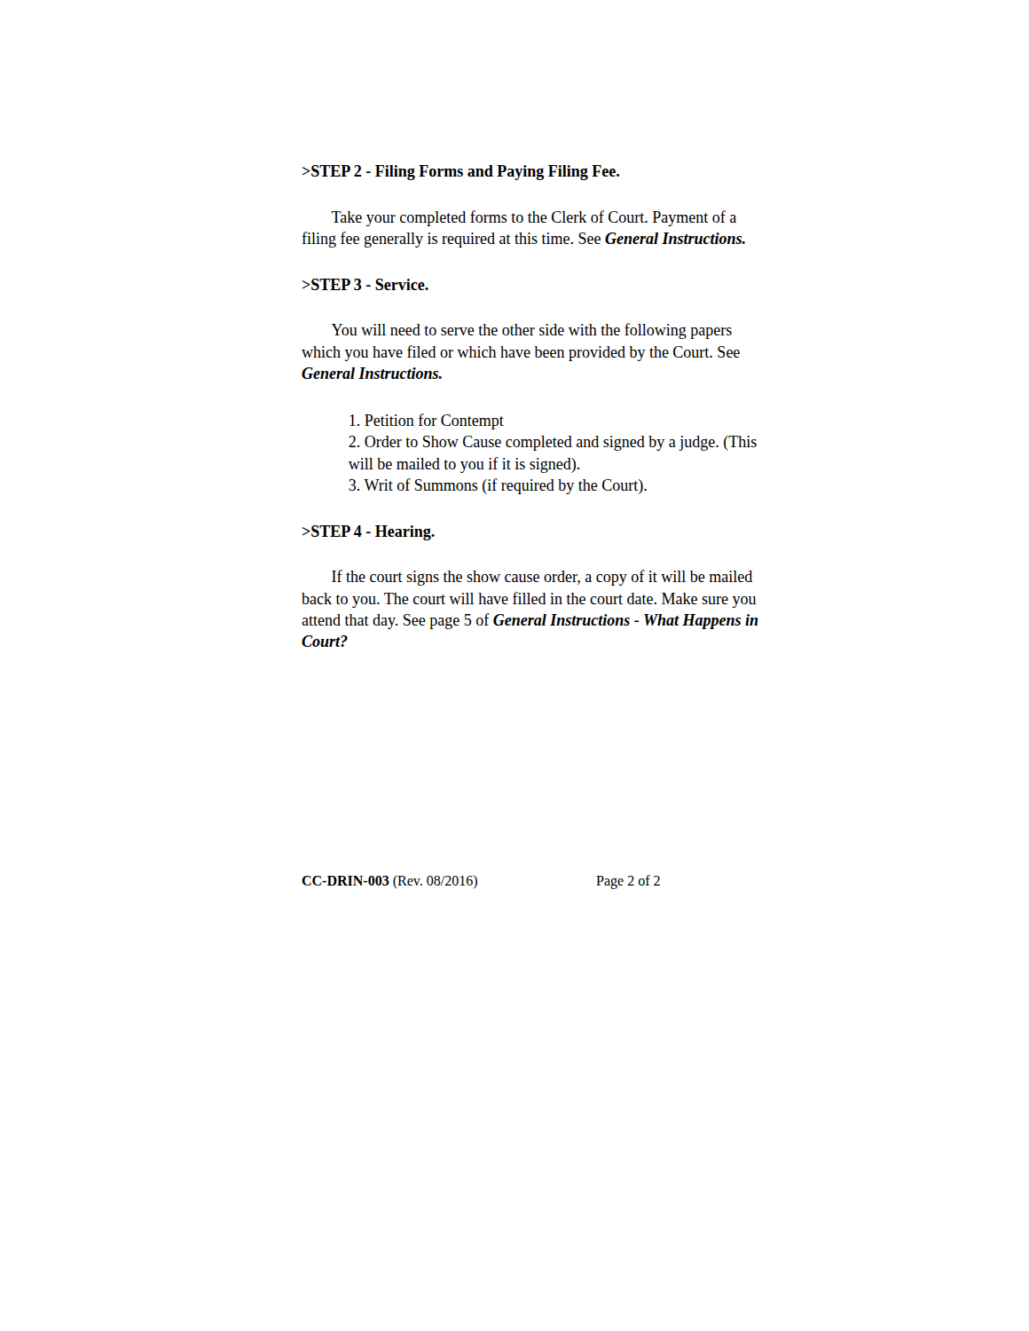>STEP 2 - Filing Forms and Paying Filing Fee.
Take your completed forms to the Clerk of Court. Payment of a filing fee generally is required at this time. See General Instructions.
>STEP 3 - Service.
You will need to serve the other side with the following papers which you have filed or which have been provided by the Court. See General Instructions.
1. Petition for Contempt
2. Order to Show Cause completed and signed by a judge. (This will be mailed to you if it is signed).
3. Writ of Summons (if required by the Court).
>STEP 4 - Hearing.
If the court signs the show cause order, a copy of it will be mailed back to you. The court will have filled in the court date. Make sure you attend that day. See page 5 of General Instructions - What Happens in Court?
CC-DRIN-003 (Rev. 08/2016) Page 2 of 2